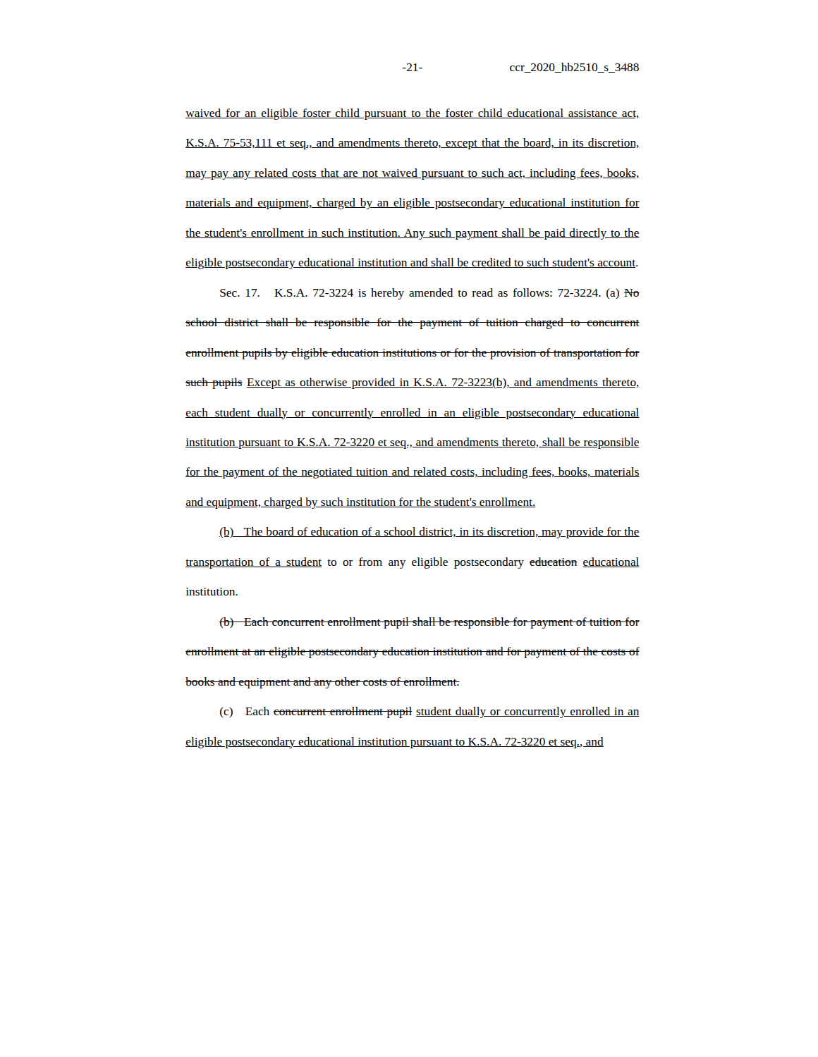-21- ccr_2020_hb2510_s_3488
waived for an eligible foster child pursuant to the foster child educational assistance act, K.S.A. 75-53,111 et seq., and amendments thereto, except that the board, in its discretion, may pay any related costs that are not waived pursuant to such act, including fees, books, materials and equipment, charged by an eligible postsecondary educational institution for the student's enrollment in such institution. Any such payment shall be paid directly to the eligible postsecondary educational institution and shall be credited to such student's account.
Sec. 17. K.S.A. 72-3224 is hereby amended to read as follows: 72-3224. (a) No school district shall be responsible for the payment of tuition charged to concurrent enrollment pupils by eligible education institutions or for the provision of transportation for such pupils Except as otherwise provided in K.S.A. 72-3223(b), and amendments thereto, each student dually or concurrently enrolled in an eligible postsecondary educational institution pursuant to K.S.A. 72-3220 et seq., and amendments thereto, shall be responsible for the payment of the negotiated tuition and related costs, including fees, books, materials and equipment, charged by such institution for the student's enrollment.
(b) The board of education of a school district, in its discretion, may provide for the transportation of a student to or from any eligible postsecondary education educational institution.
(b) Each concurrent enrollment pupil shall be responsible for payment of tuition for enrollment at an eligible postsecondary education institution and for payment of the costs of books and equipment and any other costs of enrollment.
(c) Each concurrent enrollment pupil student dually or concurrently enrolled in an eligible postsecondary educational institution pursuant to K.S.A. 72-3220 et seq., and